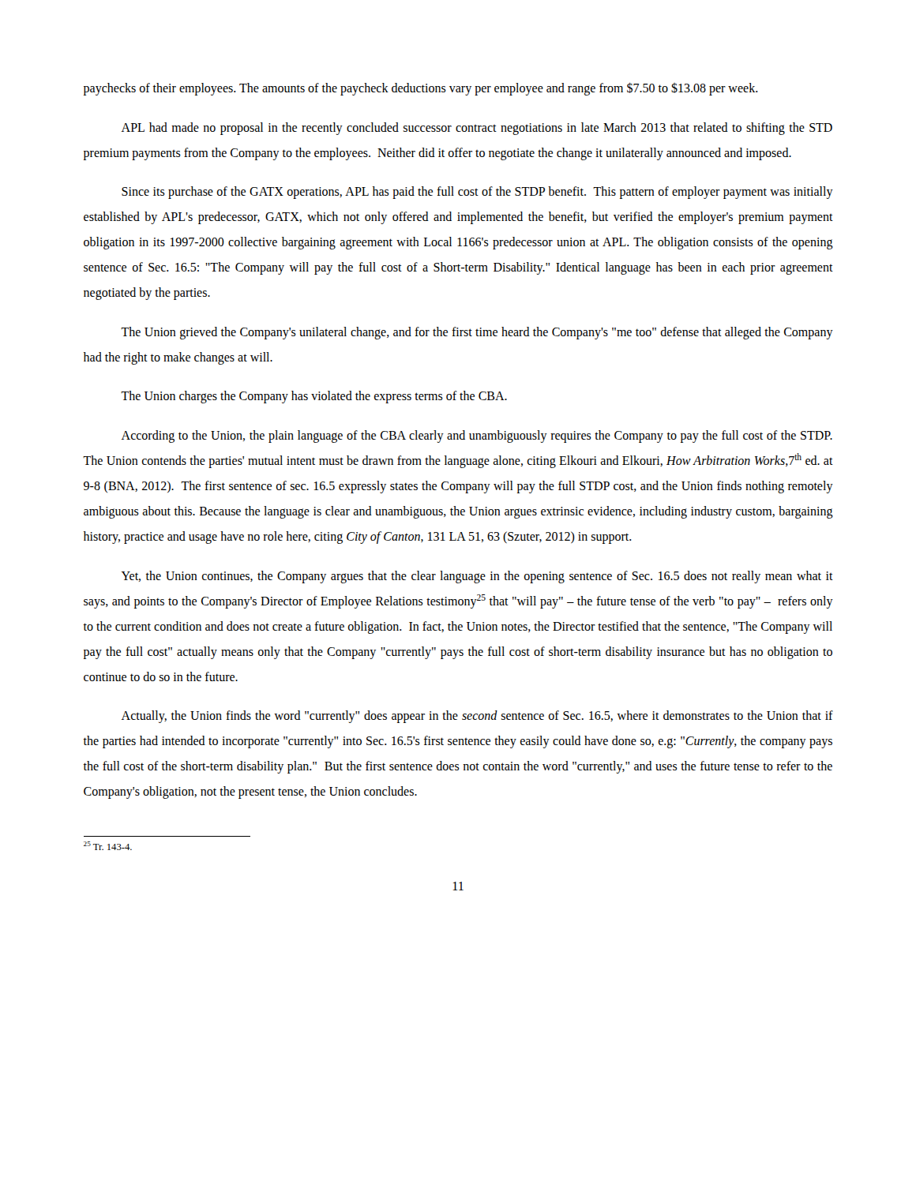paychecks of their employees. The amounts of the paycheck deductions vary per employee and range from $7.50 to $13.08 per week.
APL had made no proposal in the recently concluded successor contract negotiations in late March 2013 that related to shifting the STD premium payments from the Company to the employees. Neither did it offer to negotiate the change it unilaterally announced and imposed.
Since its purchase of the GATX operations, APL has paid the full cost of the STDP benefit. This pattern of employer payment was initially established by APL's predecessor, GATX, which not only offered and implemented the benefit, but verified the employer's premium payment obligation in its 1997-2000 collective bargaining agreement with Local 1166's predecessor union at APL. The obligation consists of the opening sentence of Sec. 16.5: "The Company will pay the full cost of a Short-term Disability." Identical language has been in each prior agreement negotiated by the parties.
The Union grieved the Company's unilateral change, and for the first time heard the Company's "me too" defense that alleged the Company had the right to make changes at will.
The Union charges the Company has violated the express terms of the CBA.
According to the Union, the plain language of the CBA clearly and unambiguously requires the Company to pay the full cost of the STDP. The Union contends the parties' mutual intent must be drawn from the language alone, citing Elkouri and Elkouri, How Arbitration Works,7th ed. at 9-8 (BNA, 2012). The first sentence of sec. 16.5 expressly states the Company will pay the full STDP cost, and the Union finds nothing remotely ambiguous about this. Because the language is clear and unambiguous, the Union argues extrinsic evidence, including industry custom, bargaining history, practice and usage have no role here, citing City of Canton, 131 LA 51, 63 (Szuter, 2012) in support.
Yet, the Union continues, the Company argues that the clear language in the opening sentence of Sec. 16.5 does not really mean what it says, and points to the Company's Director of Employee Relations testimony25 that "will pay" – the future tense of the verb "to pay" – refers only to the current condition and does not create a future obligation. In fact, the Union notes, the Director testified that the sentence, "The Company will pay the full cost" actually means only that the Company "currently" pays the full cost of short-term disability insurance but has no obligation to continue to do so in the future.
Actually, the Union finds the word "currently" does appear in the second sentence of Sec. 16.5, where it demonstrates to the Union that if the parties had intended to incorporate "currently" into Sec. 16.5's first sentence they easily could have done so, e.g: "Currently, the company pays the full cost of the short-term disability plan." But the first sentence does not contain the word "currently," and uses the future tense to refer to the Company's obligation, not the present tense, the Union concludes.
25 Tr. 143-4.
11